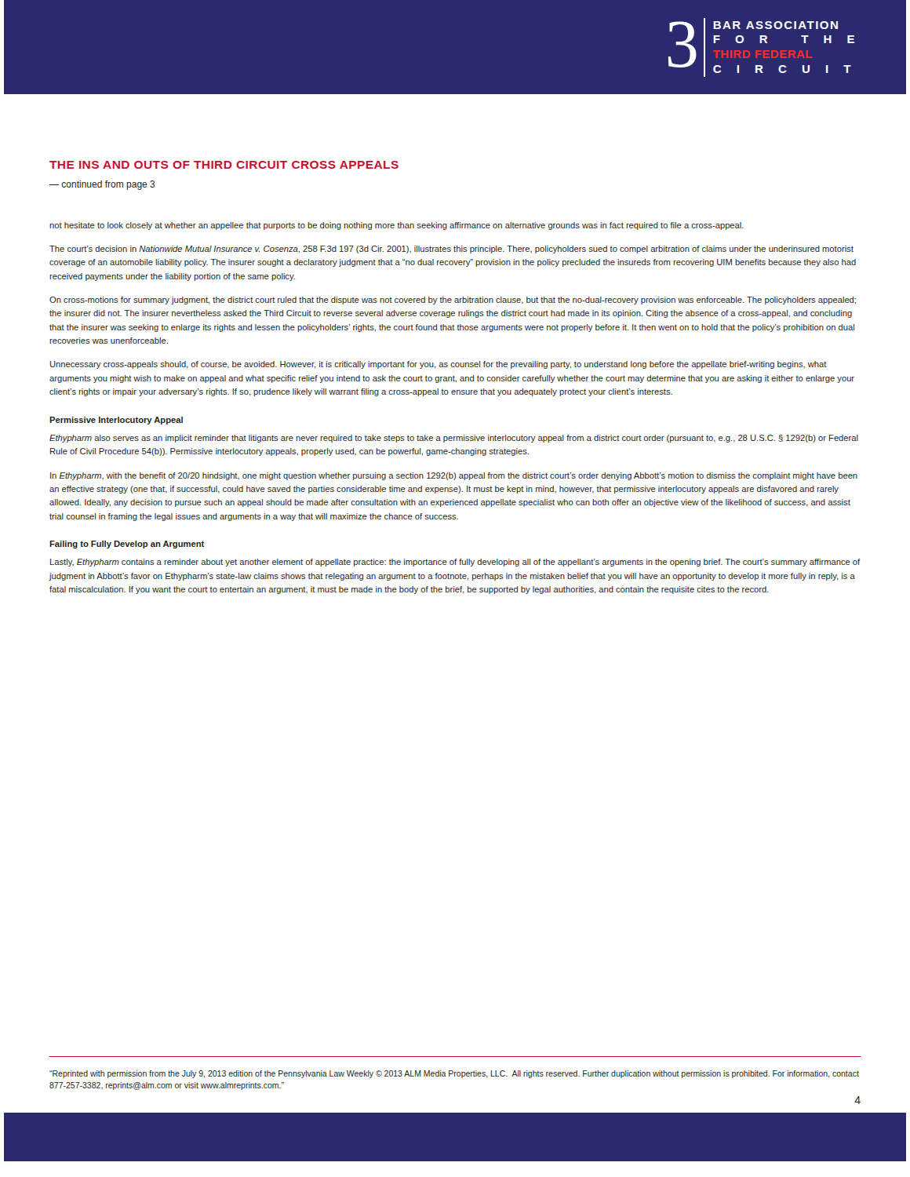3
BAR ASSOCIATION
F O R T H E
THIRD FEDERAL
C I R C U I T
The Ins and Outs of Third Circuit Cross Appeals
— continued from page 3
not hesitate to look closely at whether an appellee that purports to be doing nothing more than seeking affirmance on alternative grounds was in fact required to file a cross-appeal.
The court’s decision in Nationwide Mutual Insurance v. Cosenza, 258 F.3d 197 (3d Cir. 2001), illustrates this principle. There, policyholders sued to compel arbitration of claims under the underinsured motorist coverage of an automobile liability policy. The insurer sought a declaratory judgment that a “no dual recovery” provision in the policy precluded the insureds from recovering UIM benefits because they also had received payments under the liability portion of the same policy.
On cross-motions for summary judgment, the district court ruled that the dispute was not covered by the arbitration clause, but that the no-dual-recovery provision was enforceable. The policyholders appealed; the insurer did not. The insurer nevertheless asked the Third Circuit to reverse several adverse coverage rulings the district court had made in its opinion. Citing the absence of a cross-appeal, and concluding that the insurer was seeking to enlarge its rights and lessen the policyholders’ rights, the court found that those arguments were not properly before it. It then went on to hold that the policy’s prohibition on dual recoveries was unenforceable.
Unnecessary cross-appeals should, of course, be avoided. However, it is critically important for you, as counsel for the prevailing party, to understand long before the appellate brief-writing begins, what arguments you might wish to make on appeal and what specific relief you intend to ask the court to grant, and to consider carefully whether the court may determine that you are asking it either to enlarge your client’s rights or impair your adversary’s rights. If so, prudence likely will warrant filing a cross-appeal to ensure that you adequately protect your client’s interests.
Permissive Interlocutory Appeal
Ethypharm also serves as an implicit reminder that litigants are never required to take steps to take a permissive interlocutory appeal from a district court order (pursuant to, e.g., 28 U.S.C. § 1292(b) or Federal Rule of Civil Procedure 54(b)). Permissive interlocutory appeals, properly used, can be powerful, game-changing strategies.
In Ethypharm, with the benefit of 20/20 hindsight, one might question whether pursuing a section 1292(b) appeal from the district court’s order denying Abbott’s motion to dismiss the complaint might have been an effective strategy (one that, if successful, could have saved the parties considerable time and expense). It must be kept in mind, however, that permissive interlocutory appeals are disfavored and rarely allowed. Ideally, any decision to pursue such an appeal should be made after consultation with an experienced appellate specialist who can both offer an objective view of the likelihood of success, and assist trial counsel in framing the legal issues and arguments in a way that will maximize the chance of success.
Failing to Fully Develop an Argument
Lastly, Ethypharm contains a reminder about yet another element of appellate practice: the importance of fully developing all of the appellant’s arguments in the opening brief. The court’s summary affirmance of judgment in Abbott’s favor on Ethypharm’s state-law claims shows that relegating an argument to a footnote, perhaps in the mistaken belief that you will have an opportunity to develop it more fully in reply, is a fatal miscalculation. If you want the court to entertain an argument, it must be made in the body of the brief, be supported by legal authorities, and contain the requisite cites to the record.
“Reprinted with permission from the July 9, 2013 edition of the Pennsylvania Law Weekly © 2013 ALM Media Properties, LLC. All rights reserved. Further duplication without permission is prohibited. For information, contact 877-257-3382, reprints@alm.com or visit www.almreprints.com.”
4